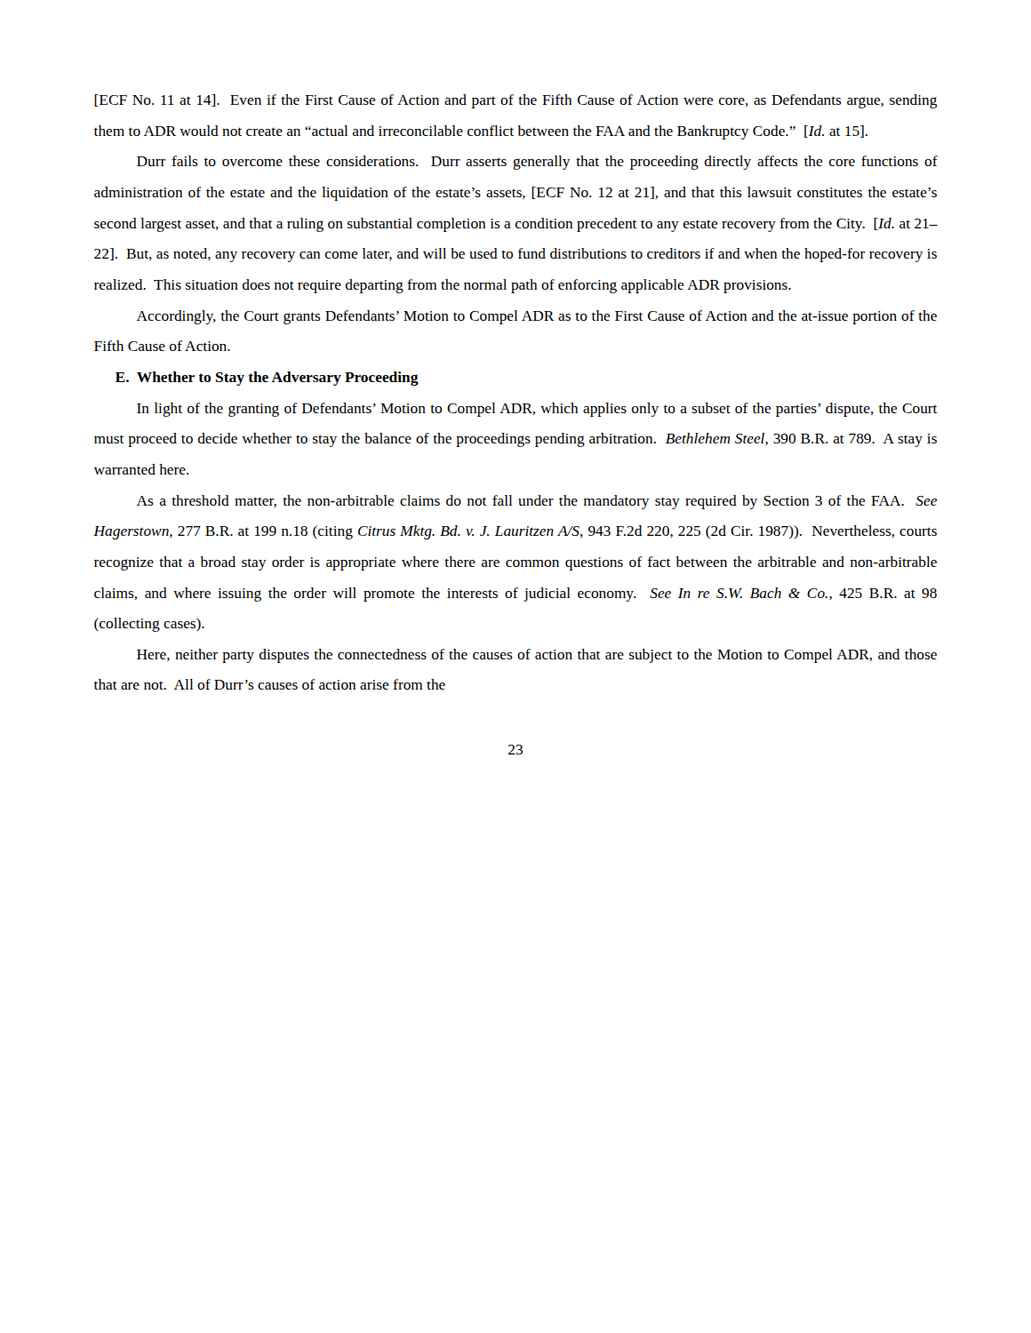[ECF No. 11 at 14]. Even if the First Cause of Action and part of the Fifth Cause of Action were core, as Defendants argue, sending them to ADR would not create an “actual and irreconcilable conflict between the FAA and the Bankruptcy Code.” [Id. at 15].
Durr fails to overcome these considerations. Durr asserts generally that the proceeding directly affects the core functions of administration of the estate and the liquidation of the estate’s assets, [ECF No. 12 at 21], and that this lawsuit constitutes the estate’s second largest asset, and that a ruling on substantial completion is a condition precedent to any estate recovery from the City. [Id. at 21–22]. But, as noted, any recovery can come later, and will be used to fund distributions to creditors if and when the hoped-for recovery is realized. This situation does not require departing from the normal path of enforcing applicable ADR provisions.
Accordingly, the Court grants Defendants’ Motion to Compel ADR as to the First Cause of Action and the at-issue portion of the Fifth Cause of Action.
E. Whether to Stay the Adversary Proceeding
In light of the granting of Defendants’ Motion to Compel ADR, which applies only to a subset of the parties’ dispute, the Court must proceed to decide whether to stay the balance of the proceedings pending arbitration. Bethlehem Steel, 390 B.R. at 789. A stay is warranted here.
As a threshold matter, the non-arbitrable claims do not fall under the mandatory stay required by Section 3 of the FAA. See Hagerstown, 277 B.R. at 199 n.18 (citing Citrus Mktg. Bd. v. J. Lauritzen A/S, 943 F.2d 220, 225 (2d Cir. 1987)). Nevertheless, courts recognize that a broad stay order is appropriate where there are common questions of fact between the arbitrable and non-arbitrable claims, and where issuing the order will promote the interests of judicial economy. See In re S.W. Bach & Co., 425 B.R. at 98 (collecting cases).
Here, neither party disputes the connectedness of the causes of action that are subject to the Motion to Compel ADR, and those that are not. All of Durr’s causes of action arise from the
23